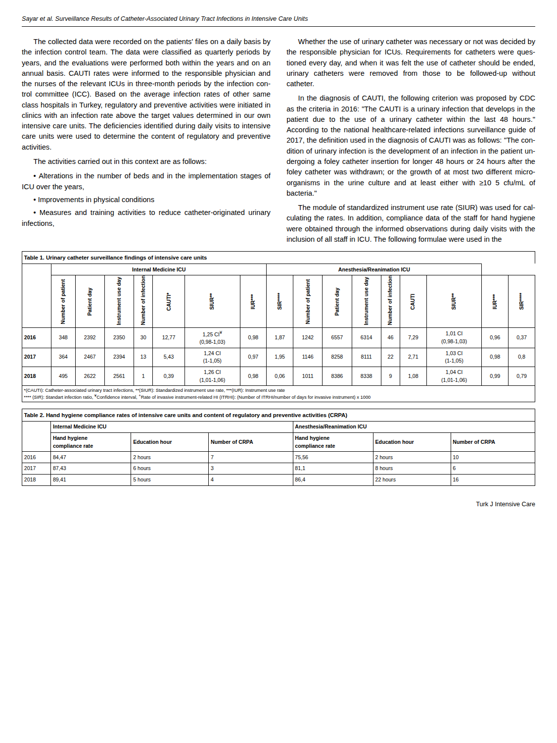Sayar et al. Surveillance Results of Catheter-Associated Urinary Tract Infections in Intensive Care Units
The collected data were recorded on the patients' files on a daily basis by the infection control team. The data were classified as quarterly periods by years, and the evaluations were performed both within the years and on an annual basis. CAUTI rates were informed to the responsible physician and the nurses of the relevant ICUs in three-month periods by the infection control committee (ICC). Based on the average infection rates of other same class hospitals in Turkey, regulatory and preventive activities were initiated in clinics with an infection rate above the target values determined in our own intensive care units. The deficiencies identified during daily visits to intensive care units were used to determine the content of regulatory and preventive activities.
The activities carried out in this context are as follows:
Alterations in the number of beds and in the implementation stages of ICU over the years,
Improvements in physical conditions
Measures and training activities to reduce catheter-originated urinary infections,
Whether the use of urinary catheter was necessary or not was decided by the responsible physician for ICUs. Requirements for catheters were questioned every day, and when it was felt the use of catheter should be ended, urinary catheters were removed from those to be followed-up without catheter.
In the diagnosis of CAUTI, the following criterion was proposed by CDC as the criteria in 2016: "The CAUTI is a urinary infection that develops in the patient due to the use of a urinary catheter within the last 48 hours." According to the national healthcare-related infections surveillance guide of 2017, the definition used in the diagnosis of CAUTI was as follows: "The condition of urinary infection is the development of an infection in the patient undergoing a foley catheter insertion for longer 48 hours or 24 hours after the foley catheter was withdrawn; or the growth of at most two different microorganisms in the urine culture and at least either with ≥10 5 cfu/mL of bacteria."
The module of standardized instrument use rate (SIUR) was used for calculating the rates. In addition, compliance data of the staff for hand hygiene were obtained through the informed observations during daily visits with the inclusion of all staff in ICU. The following formulae were used in the
Table 1. Urinary catheter surveillance findings of intensive care units
| | Internal Medicine ICU | Anesthesia/Reanimation ICU |
| --- | --- | --- |
| Number of patient | Patient day | Instrument use day | Number of infection | CAUTI* | SIUR** | IUR*** | SIR**** | Number of patient | Patient day | Instrument use day | Number of infection | CAUTI | SIUR** | IUR*** | SIR**** |
| 2016 | 348 | 2392 | 2350 | 30 | 12,77 | 1,25 CI ¥ (0,98-1,03) | 0,98 | 1,87 | 1242 | 6557 | 6314 | 46 | 7,29 | 1,01 CI (0,98-1,03) | 0,96 | 0,37 |
| 2017 | 364 | 2467 | 2394 | 13 | 5,43 | 1,24 CI (1-1,05) | 0,97 | 1,95 | 1146 | 8258 | 8111 | 22 | 2,71 | 1,03 CI (1-1,05) | 0,98 | 0,8 |
| 2018 | 495 | 2622 | 2561 | 1 | 0,39 | 1,26 CI (1,01-1,06) | 0,98 | 0,06 | 1011 | 8386 | 8338 | 9 | 1,08 | 1,04 CI (1,01-1,06) | 0,99 | 0,79 |
*(CAUTI): Catheter-associated urinary tract infections, **(SIUR): Standardized instrument use rate, ***(IUR): Instrument use rate
**** (SIR): Standart infection ratio, ¥Confidence interval, +Rate of invasive instrument-related HI (ITRHI): (Number of ITRHI/number of days for invasive instrument) x 1000
Table 2. Hand hygiene compliance rates of intensive care units and content of regulatory and preventive activities (CRPA)
| | Internal Medicine ICU | Anesthesia/Reanimation ICU |
| --- | --- | --- |
| Hand hygiene compliance rate | Education hour | Number of CRPA | Hand hygiene compliance rate | Education hour | Number of CRPA |
| 2016 | 84,47 | 2 hours | 7 | 75,56 | 2 hours | 10 |
| 2017 | 87,43 | 6 hours | 3 | 81,1 | 8 hours | 6 |
| 2018 | 89,41 | 5 hours | 4 | 86,4 | 22 hours | 16 |
Turk J Intensive Care